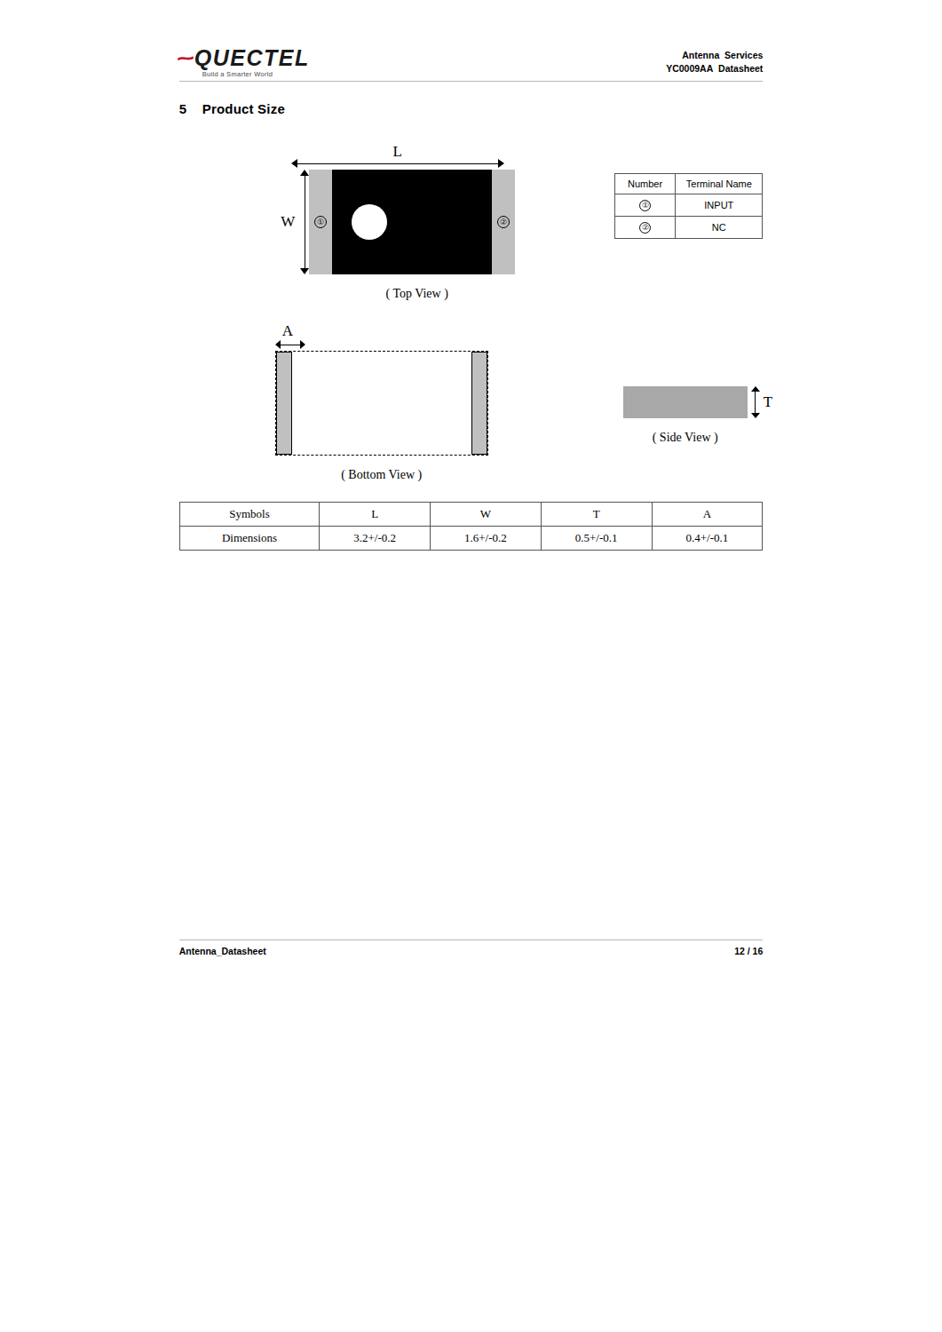~QUECTEL
Build a Smarter World
Antenna Services
YC0009AA Datasheet
5 Product Size
L
W
①
②
( Top View )
| Number | Terminal Name |
| --- | --- |
| ① | INPUT |
| ② | NC |
A
( Bottom View )
T
( Side View )
| Symbols | L | W | T | A |
| Dimensions | 3.2+/-0.2 | 1.6+/-0.2 | 0.5+/-0.1 | 0.4+/-0.1 |
Antenna_Datasheet
12 / 16